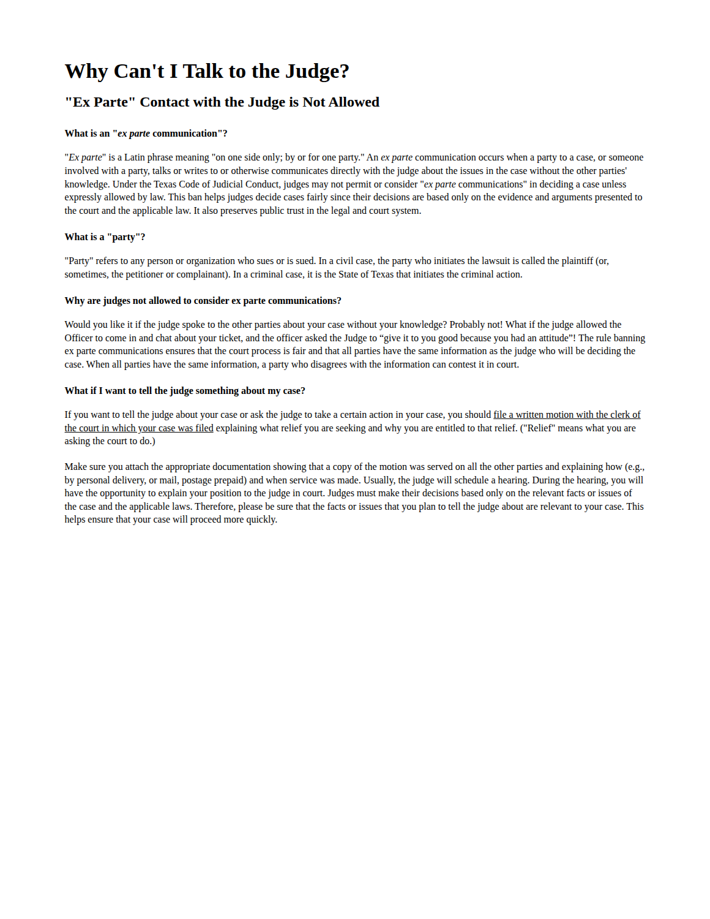Why Can't I Talk to the Judge?
"Ex Parte" Contact with the Judge is Not Allowed
What is an "ex parte communication"?
"Ex parte" is a Latin phrase meaning "on one side only; by or for one party." An ex parte communication occurs when a party to a case, or someone involved with a party, talks or writes to or otherwise communicates directly with the judge about the issues in the case without the other parties' knowledge. Under the Texas Code of Judicial Conduct, judges may not permit or consider "ex parte communications" in deciding a case unless expressly allowed by law. This ban helps judges decide cases fairly since their decisions are based only on the evidence and arguments presented to the court and the applicable law. It also preserves public trust in the legal and court system.
What is a "party"?
"Party" refers to any person or organization who sues or is sued. In a civil case, the party who initiates the lawsuit is called the plaintiff (or, sometimes, the petitioner or complainant). In a criminal case, it is the State of Texas that initiates the criminal action.
Why are judges not allowed to consider ex parte communications?
Would you like it if the judge spoke to the other parties about your case without your knowledge? Probably not! What if the judge allowed the Officer to come in and chat about your ticket, and the officer asked the Judge to “give it to you good because you had an attitude”! The rule banning ex parte communications ensures that the court process is fair and that all parties have the same information as the judge who will be deciding the case. When all parties have the same information, a party who disagrees with the information can contest it in court.
What if I want to tell the judge something about my case?
If you want to tell the judge about your case or ask the judge to take a certain action in your case, you should file a written motion with the clerk of the court in which your case was filed explaining what relief you are seeking and why you are entitled to that relief. ("Relief" means what you are asking the court to do.)
Make sure you attach the appropriate documentation showing that a copy of the motion was served on all the other parties and explaining how (e.g., by personal delivery, or mail, postage prepaid) and when service was made. Usually, the judge will schedule a hearing. During the hearing, you will have the opportunity to explain your position to the judge in court. Judges must make their decisions based only on the relevant facts or issues of the case and the applicable laws. Therefore, please be sure that the facts or issues that you plan to tell the judge about are relevant to your case. This helps ensure that your case will proceed more quickly.